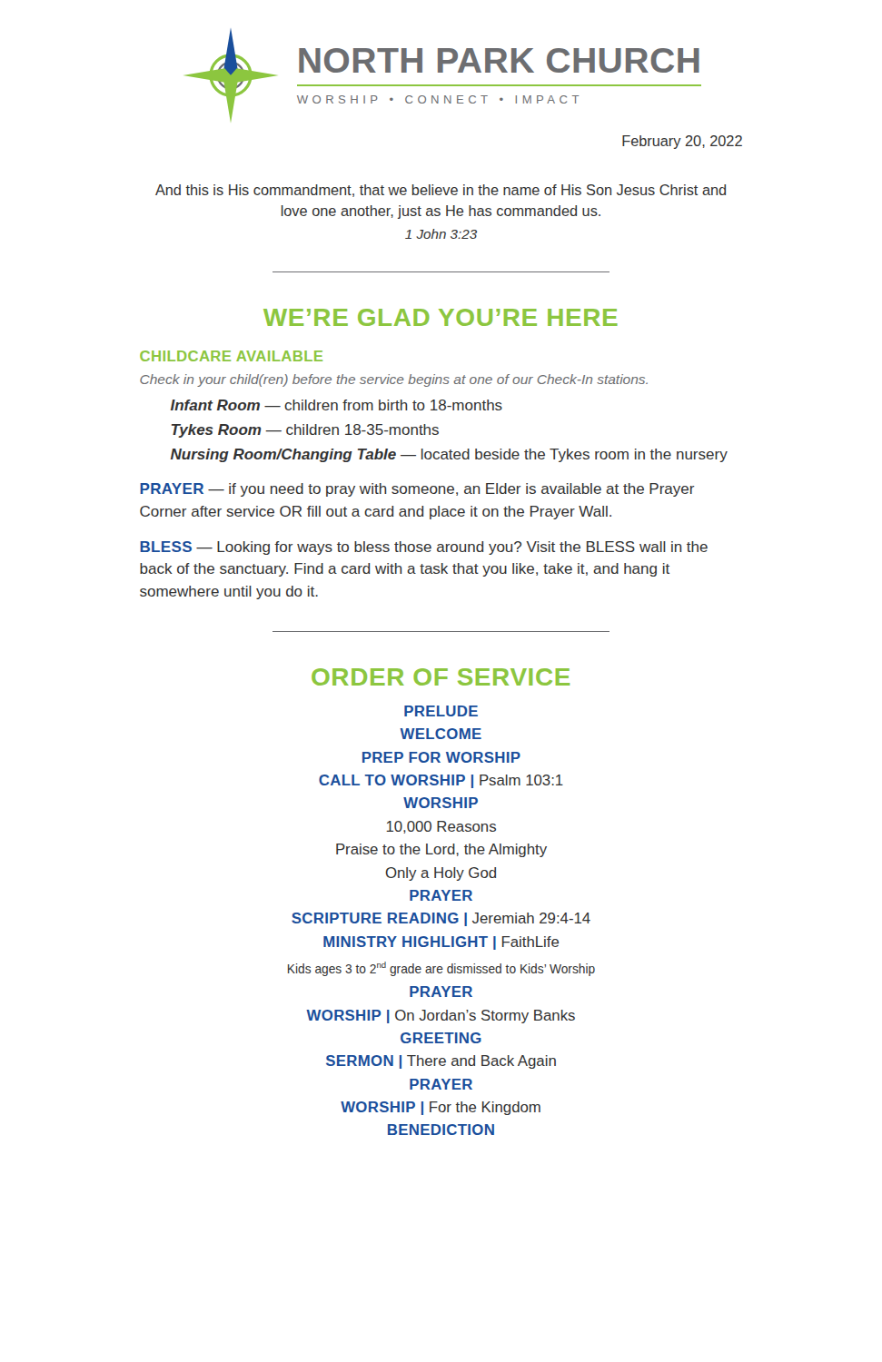NORTH PARK CHURCH
WORSHIP • CONNECT • IMPACT
February 20, 2022
And this is His commandment, that we believe in the name of His Son Jesus Christ and love one another, just as He has commanded us. 1 John 3:23
WE’RE GLAD YOU’RE HERE
CHILDCARE AVAILABLE
Check in your child(ren) before the service begins at one of our Check-In stations.
Infant Room — children from birth to 18-months
Tykes Room — children 18-35-months
Nursing Room/Changing Table — located beside the Tykes room in the nursery
PRAYER — if you need to pray with someone, an Elder is available at the Prayer Corner after service OR fill out a card and place it on the Prayer Wall.
BLESS — Looking for ways to bless those around you? Visit the BLESS wall in the back of the sanctuary. Find a card with a task that you like, take it, and hang it somewhere until you do it.
ORDER OF SERVICE
PRELUDE
WELCOME
PREP FOR WORSHIP
CALL TO WORSHIP | Psalm 103:1
WORSHIP
10,000 Reasons
Praise to the Lord, the Almighty
Only a Holy God
PRAYER
SCRIPTURE READING | Jeremiah 29:4-14
MINISTRY HIGHLIGHT | FaithLife
Kids ages 3 to 2nd grade are dismissed to Kids’ Worship
PRAYER
WORSHIP | On Jordan’s Stormy Banks
GREETING
SERMON | There and Back Again
PRAYER
WORSHIP | For the Kingdom
BENEDICTION